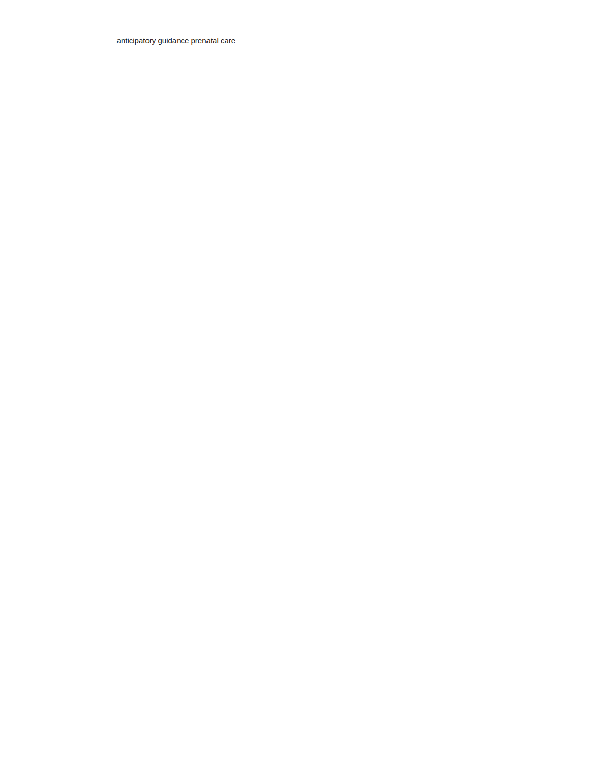anticipatory guidance prenatal care